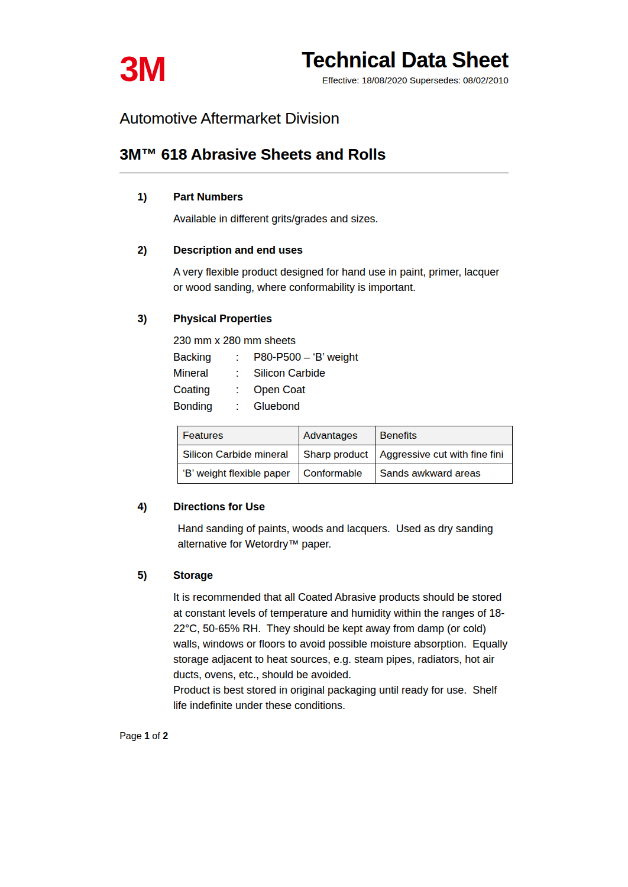3M
Technical Data Sheet
Effective: 18/08/2020 Supersedes: 08/02/2010
Automotive Aftermarket Division
3M™ 618 Abrasive Sheets and Rolls
1)
Part Numbers
Available in different grits/grades and sizes.
2)
Description and end uses
A very flexible product designed for hand use in paint, primer, lacquer or wood sanding, where conformability is important.
3)
Physical Properties
| 230 mm x 280 mm sheets |
| Backing | : | P80-P500 – ‘B’ weight |
| Mineral | : | Silicon Carbide |
| Coating | : | Open Coat |
| Bonding | : | Gluebond |
| Features | Advantages | Benefits |
| --- | --- | --- |
| Silicon Carbide mineral | Sharp product | Aggressive cut with fine fini |
| ‘B’ weight flexible paper | Conformable | Sands awkward areas |
4)
Directions for Use
Hand sanding of paints, woods and lacquers. Used as dry sanding alternative for Wetordry™ paper.
5)
Storage
It is recommended that all Coated Abrasive products should be stored at constant levels of temperature and humidity within the ranges of 18-22°C, 50-65% RH. They should be kept away from damp (or cold) walls, windows or floors to avoid possible moisture absorption. Equally storage adjacent to heat sources, e.g. steam pipes, radiators, hot air ducts, ovens, etc., should be avoided.
Product is best stored in original packaging until ready for use. Shelf life indefinite under these conditions.
Page 1 of 2